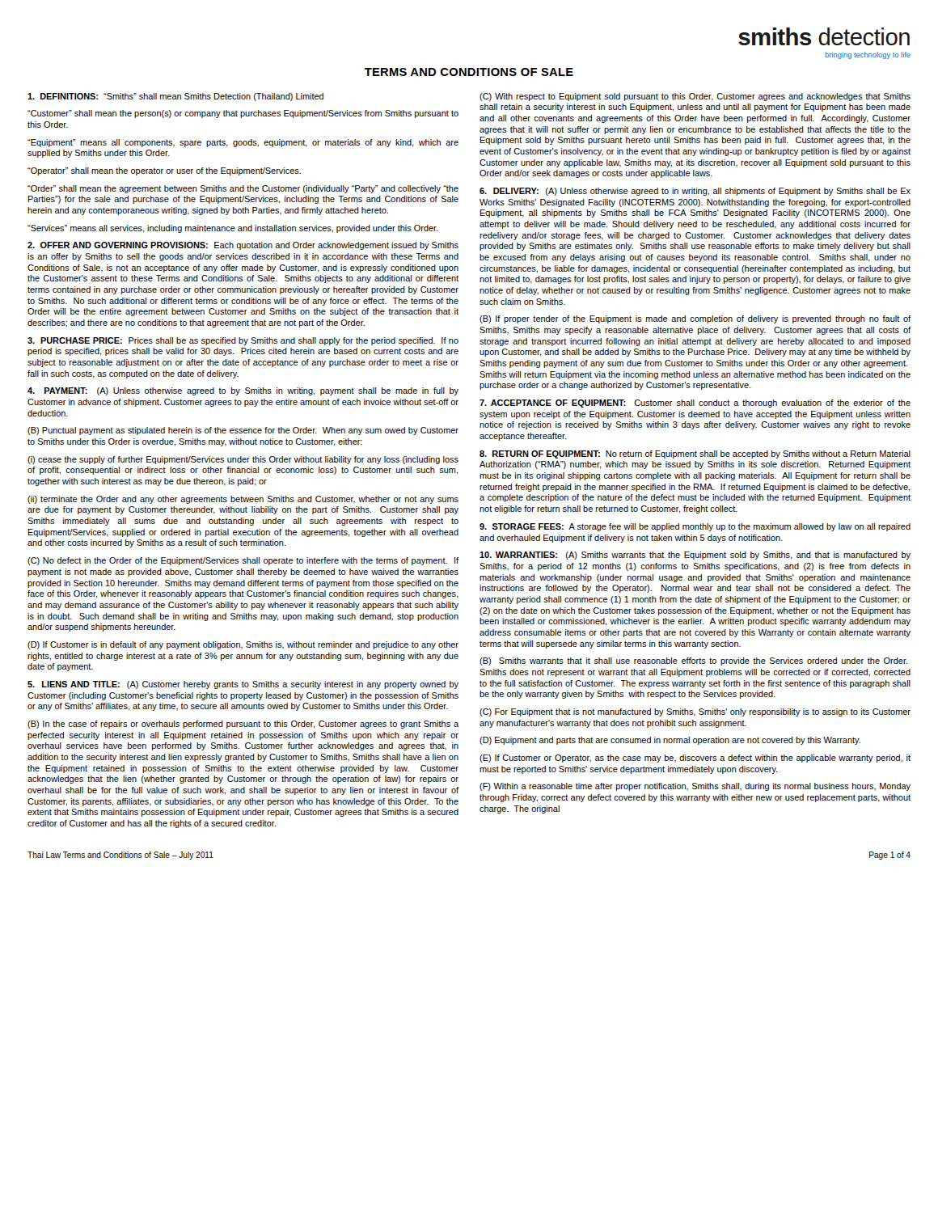smiths detection
bringing technology to life
TERMS AND CONDITIONS OF SALE
1. DEFINITIONS: “Smiths” shall mean Smiths Detection (Thailand) Limited
“Customer” shall mean the person(s) or company that purchases Equipment/Services from Smiths pursuant to this Order.
“Equipment” means all components, spare parts, goods, equipment, or materials of any kind, which are supplied by Smiths under this Order.
“Operator” shall mean the operator or user of the Equipment/Services.
“Order” shall mean the agreement between Smiths and the Customer (individually “Party” and collectively “the Parties”) for the sale and purchase of the Equipment/Services, including the Terms and Conditions of Sale herein and any contemporaneous writing, signed by both Parties, and firmly attached hereto.
“Services” means all services, including maintenance and installation services, provided under this Order.
2. OFFER AND GOVERNING PROVISIONS: Each quotation and Order acknowledgement issued by Smiths is an offer by Smiths to sell the goods and/or services described in it in accordance with these Terms and Conditions of Sale, is not an acceptance of any offer made by Customer, and is expressly conditioned upon the Customer's assent to these Terms and Conditions of Sale. Smiths objects to any additional or different terms contained in any purchase order or other communication previously or hereafter provided by Customer to Smiths. No such additional or different terms or conditions will be of any force or effect. The terms of the Order will be the entire agreement between Customer and Smiths on the subject of the transaction that it describes; and there are no conditions to that agreement that are not part of the Order.
3. PURCHASE PRICE: Prices shall be as specified by Smiths and shall apply for the period specified. If no period is specified, prices shall be valid for 30 days. Prices cited herein are based on current costs and are subject to reasonable adjustment on or after the date of acceptance of any purchase order to meet a rise or fall in such costs, as computed on the date of delivery.
4. PAYMENT: (A) Unless otherwise agreed to by Smiths in writing, payment shall be made in full by Customer in advance of shipment. Customer agrees to pay the entire amount of each invoice without set-off or deduction.
(B) Punctual payment as stipulated herein is of the essence for the Order. When any sum owed by Customer to Smiths under this Order is overdue, Smiths may, without notice to Customer, either:
(i) cease the supply of further Equipment/Services under this Order without liability for any loss (including loss of profit, consequential or indirect loss or other financial or economic loss) to Customer until such sum, together with such interest as may be due thereon, is paid; or
(ii) terminate the Order and any other agreements between Smiths and Customer, whether or not any sums are due for payment by Customer thereunder, without liability on the part of Smiths. Customer shall pay Smiths immediately all sums due and outstanding under all such agreements with respect to Equipment/Services, supplied or ordered in partial execution of the agreements, together with all overhead and other costs incurred by Smiths as a result of such termination.
(C) No defect in the Order of the Equipment/Services shall operate to interfere with the terms of payment. If payment is not made as provided above, Customer shall thereby be deemed to have waived the warranties provided in Section 10 hereunder. Smiths may demand different terms of payment from those specified on the face of this Order, whenever it reasonably appears that Customer's financial condition requires such changes, and may demand assurance of the Customer's ability to pay whenever it reasonably appears that such ability is in doubt. Such demand shall be in writing and Smiths may, upon making such demand, stop production and/or suspend shipments hereunder.
(D) If Customer is in default of any payment obligation, Smiths is, without reminder and prejudice to any other rights, entitled to charge interest at a rate of 3% per annum for any outstanding sum, beginning with any due date of payment.
5. LIENS AND TITLE: (A) Customer hereby grants to Smiths a security interest in any property owned by Customer (including Customer's beneficial rights to property leased by Customer) in the possession of Smiths or any of Smiths' affiliates, at any time, to secure all amounts owed by Customer to Smiths under this Order.
(B) In the case of repairs or overhauls performed pursuant to this Order, Customer agrees to grant Smiths a perfected security interest in all Equipment retained in possession of Smiths upon which any repair or overhaul services have been performed by Smiths. Customer further acknowledges and agrees that, in addition to the security interest and lien expressly granted by Customer to Smiths, Smiths shall have a lien on the Equipment retained in possession of Smiths to the extent otherwise provided by law. Customer acknowledges that the lien (whether granted by Customer or through the operation of law) for repairs or overhaul shall be for the full value of such work, and shall be superior to any lien or interest in favour of Customer, its parents, affiliates, or subsidiaries, or any other person who has knowledge of this Order. To the extent that Smiths maintains possession of Equipment under repair, Customer agrees that Smiths is a secured creditor of Customer and has all the rights of a secured creditor.
(C) With respect to Equipment sold pursuant to this Order, Customer agrees and acknowledges that Smiths shall retain a security interest in such Equipment, unless and until all payment for Equipment has been made and all other covenants and agreements of this Order have been performed in full. Accordingly, Customer agrees that it will not suffer or permit any lien or encumbrance to be established that affects the title to the Equipment sold by Smiths pursuant hereto until Smiths has been paid in full. Customer agrees that, in the event of Customer's insolvency, or in the event that any winding-up or bankruptcy petition is filed by or against Customer under any applicable law, Smiths may, at its discretion, recover all Equipment sold pursuant to this Order and/or seek damages or costs under applicable laws.
6. DELIVERY: (A) Unless otherwise agreed to in writing, all shipments of Equipment by Smiths shall be Ex Works Smiths' Designated Facility (INCOTERMS 2000). Notwithstanding the foregoing, for export-controlled Equipment, all shipments by Smiths shall be FCA Smiths' Designated Facility (INCOTERMS 2000). One attempt to deliver will be made. Should delivery need to be rescheduled, any additional costs incurred for redelivery and/or storage fees, will be charged to Customer. Customer acknowledges that delivery dates provided by Smiths are estimates only. Smiths shall use reasonable efforts to make timely delivery but shall be excused from any delays arising out of causes beyond its reasonable control. Smiths shall, under no circumstances, be liable for damages, incidental or consequential (hereinafter contemplated as including, but not limited to, damages for lost profits, lost sales and injury to person or property), for delays, or failure to give notice of delay, whether or not caused by or resulting from Smiths' negligence. Customer agrees not to make such claim on Smiths.
(B) If proper tender of the Equipment is made and completion of delivery is prevented through no fault of Smiths, Smiths may specify a reasonable alternative place of delivery. Customer agrees that all costs of storage and transport incurred following an initial attempt at delivery are hereby allocated to and imposed upon Customer, and shall be added by Smiths to the Purchase Price. Delivery may at any time be withheld by Smiths pending payment of any sum due from Customer to Smiths under this Order or any other agreement. Smiths will return Equipment via the incoming method unless an alternative method has been indicated on the purchase order or a change authorized by Customer's representative.
7. ACCEPTANCE OF EQUIPMENT: Customer shall conduct a thorough evaluation of the exterior of the system upon receipt of the Equipment. Customer is deemed to have accepted the Equipment unless written notice of rejection is received by Smiths within 3 days after delivery. Customer waives any right to revoke acceptance thereafter.
8. RETURN OF EQUIPMENT: No return of Equipment shall be accepted by Smiths without a Return Material Authorization (“RMA”) number, which may be issued by Smiths in its sole discretion. Returned Equipment must be in its original shipping cartons complete with all packing materials. All Equipment for return shall be returned freight prepaid in the manner specified in the RMA. If returned Equipment is claimed to be defective, a complete description of the nature of the defect must be included with the returned Equipment. Equipment not eligible for return shall be returned to Customer, freight collect.
9. STORAGE FEES: A storage fee will be applied monthly up to the maximum allowed by law on all repaired and overhauled Equipment if delivery is not taken within 5 days of notification.
10. WARRANTIES: (A) Smiths warrants that the Equipment sold by Smiths, and that is manufactured by Smiths, for a period of 12 months (1) conforms to Smiths specifications, and (2) is free from defects in materials and workmanship (under normal usage and provided that Smiths' operation and maintenance instructions are followed by the Operator). Normal wear and tear shall not be considered a defect. The warranty period shall commence (1) 1 month from the date of shipment of the Equipment to the Customer; or (2) on the date on which the Customer takes possession of the Equipment, whether or not the Equipment has been installed or commissioned, whichever is the earlier. A written product specific warranty addendum may address consumable items or other parts that are not covered by this Warranty or contain alternate warranty terms that will supersede any similar terms in this warranty section.
(B) Smiths warrants that it shall use reasonable efforts to provide the Services ordered under the Order. Smiths does not represent or warrant that all Equipment problems will be corrected or if corrected, corrected to the full satisfaction of Customer. The express warranty set forth in the first sentence of this paragraph shall be the only warranty given by Smiths with respect to the Services provided.
(C) For Equipment that is not manufactured by Smiths, Smiths' only responsibility is to assign to its Customer any manufacturer's warranty that does not prohibit such assignment.
(D) Equipment and parts that are consumed in normal operation are not covered by this Warranty.
(E) If Customer or Operator, as the case may be, discovers a defect within the applicable warranty period, it must be reported to Smiths' service department immediately upon discovery.
(F) Within a reasonable time after proper notification, Smiths shall, during its normal business hours, Monday through Friday, correct any defect covered by this warranty with either new or used replacement parts, without charge. The original
Thai Law Terms and Conditions of Sale – July 2011
Page 1 of 4